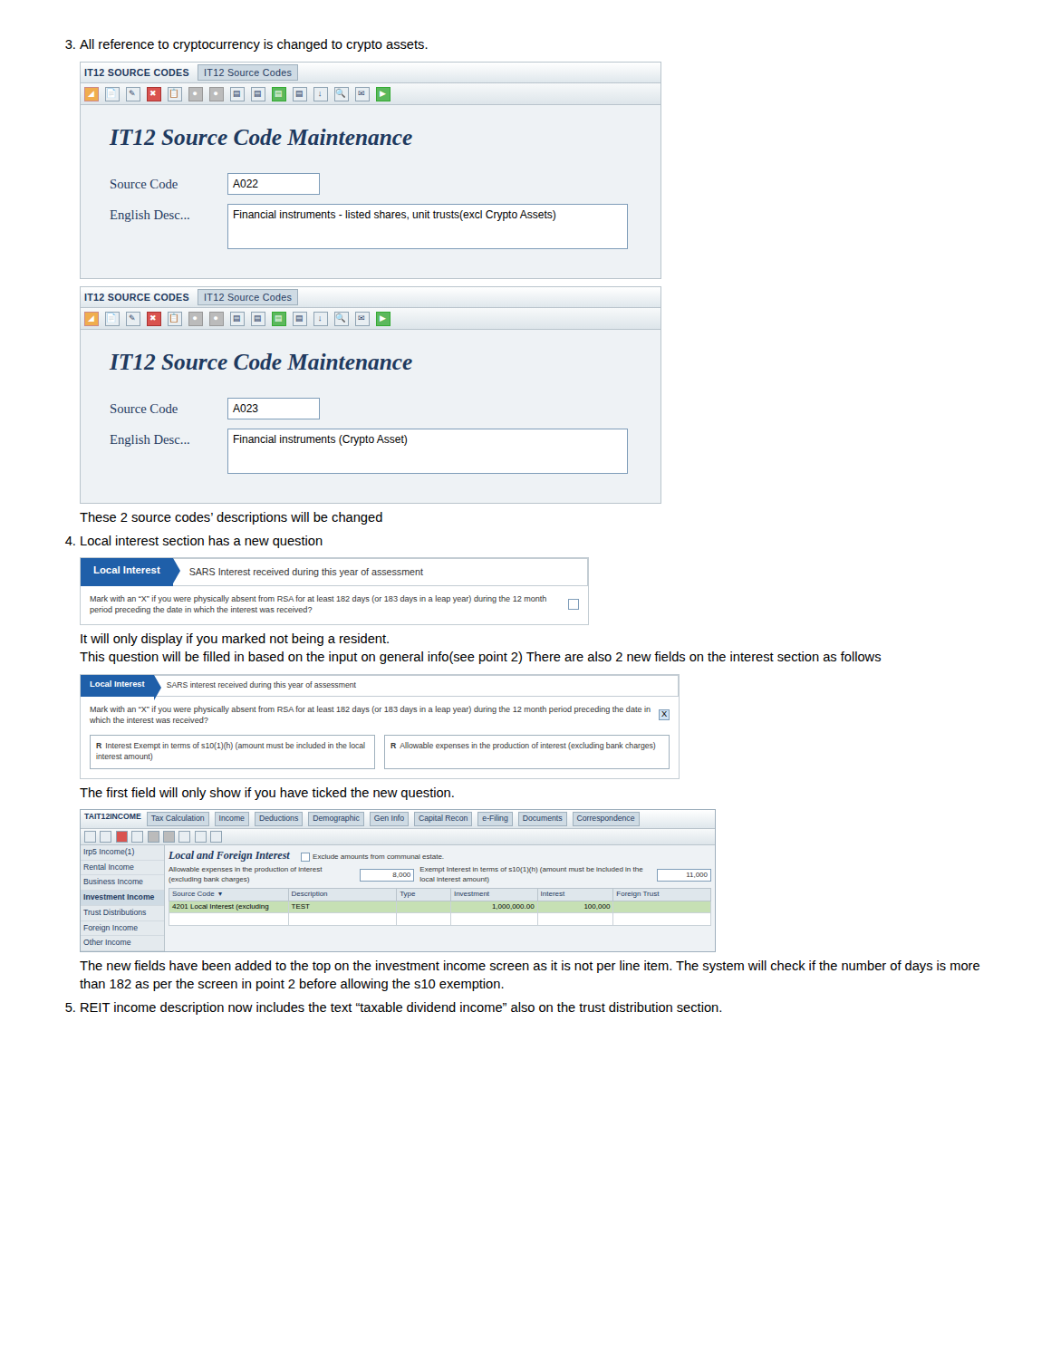All reference to cryptocurrency is changed to crypto assets.
IT12 SOURCE CODES IT12 Source Codes
◢ 📄 ✎ ✖ 📋 ● ● ▤ ▤ ▤ ▤ ↓ 🔍 ✉ ▶
IT12 Source Code Maintenance
Source Code
A022
English Desc...
Financial instruments - listed shares, unit trusts(excl Crypto Assets)
IT12 SOURCE CODES IT12 Source Codes
◢ 📄 ✎ ✖ 📋 ● ● ▤ ▤ ▤ ▤ ↓ 🔍 ✉ ▶
IT12 Source Code Maintenance
Source Code
A023
English Desc...
Financial instruments (Crypto Asset)
These 2 source codes’ descriptions will be changed
Local interest section has a new question
Local Interest
SARS Interest received during this year of assessment
Mark with an “X” if you were physically absent from RSA for at least 182 days (or 183 days in a leap year) during the 12 month period preceding the date in which the interest was received?
It will only display if you marked not being a resident.
This question will be filled in based on the input on general info(see point 2) There are also 2 new fields on the interest section as follows
Local Interest
SARS interest received during this year of assessment
Mark with an “X” if you were physically absent from RSA for at least 182 days (or 183 days in a leap year) during the 12 month period preceding the date in which the interest was received? X
RInterest Exempt in terms of s10(1)(h) (amount must be included in the local interest amount)
RAllowable expenses in the production of interest (excluding bank charges)
The first field will only show if you have ticked the new question.
TAIT12INCOME Tax Calculation Income Deductions Demographic Gen Info Capital Recon e-Filing Documents Correspondence
Irp5 Income(1)
Rental Income
Business Income
Investment Income
Trust Distributions
Foreign Income
Other Income
Local and Foreign Interest Exclude amounts from communal estate.
Allowable expenses in the production of interest (excluding bank charges) 8,000 Exempt Interest in terms of s10(1)(h) (amount must be included in the local interest amount) 11,000
| Source Code ▾ | Description | Type | Investment | Interest | Foreign Trust |
| --- | --- | --- | --- | --- | --- |
| 4201 Local Interest (excluding | TEST | | 1,000,000.00 | 100,000 | |
The new fields have been added to the top on the investment income screen as it is not per line item. The system will check if the number of days is more than 182 as per the screen in point 2 before allowing the s10 exemption.
REIT income description now includes the text “taxable dividend income” also on the trust distribution section.